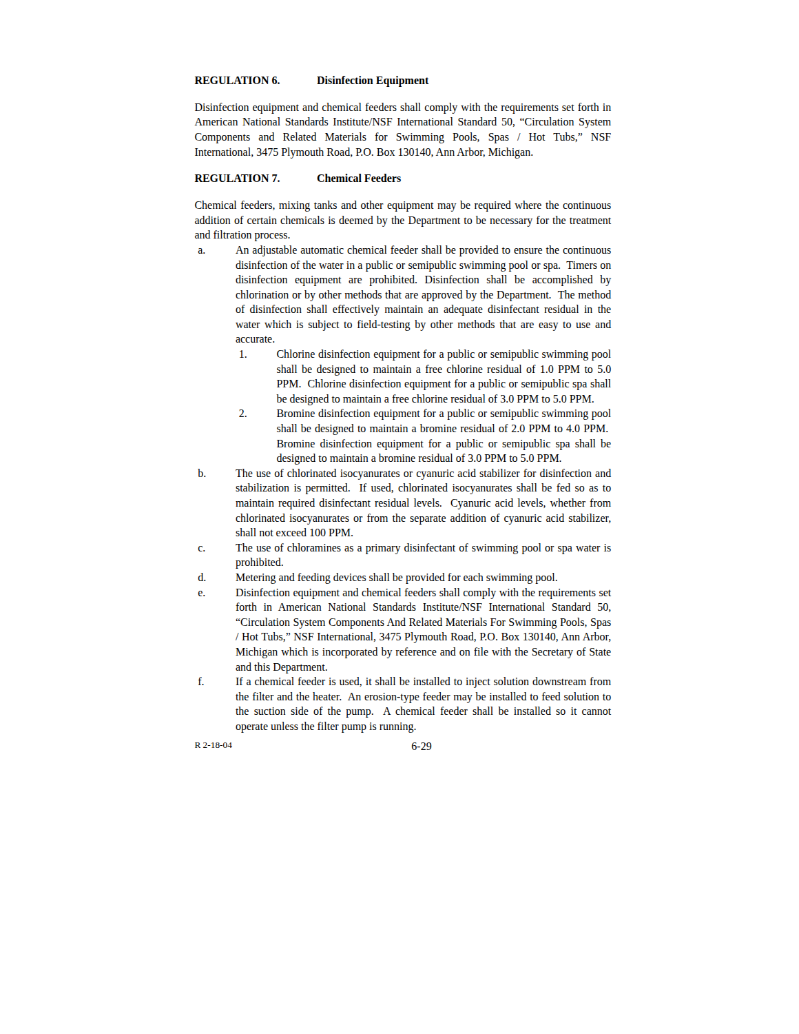REGULATION 6. Disinfection Equipment
Disinfection equipment and chemical feeders shall comply with the requirements set forth in American National Standards Institute/NSF International Standard 50, “Circulation System Components and Related Materials for Swimming Pools, Spas / Hot Tubs,” NSF International, 3475 Plymouth Road, P.O. Box 130140, Ann Arbor, Michigan.
REGULATION 7. Chemical Feeders
Chemical feeders, mixing tanks and other equipment may be required where the continuous addition of certain chemicals is deemed by the Department to be necessary for the treatment and filtration process.
a.
An adjustable automatic chemical feeder shall be provided to ensure the continuous disinfection of the water in a public or semipublic swimming pool or spa. Timers on disinfection equipment are prohibited. Disinfection shall be accomplished by chlorination or by other methods that are approved by the Department. The method of disinfection shall effectively maintain an adequate disinfectant residual in the water which is subject to field-testing by other methods that are easy to use and accurate.
1.
Chlorine disinfection equipment for a public or semipublic swimming pool shall be designed to maintain a free chlorine residual of 1.0 PPM to 5.0 PPM. Chlorine disinfection equipment for a public or semipublic spa shall be designed to maintain a free chlorine residual of 3.0 PPM to 5.0 PPM.
2.
Bromine disinfection equipment for a public or semipublic swimming pool shall be designed to maintain a bromine residual of 2.0 PPM to 4.0 PPM. Bromine disinfection equipment for a public or semipublic spa shall be designed to maintain a bromine residual of 3.0 PPM to 5.0 PPM.
b.
The use of chlorinated isocyanurates or cyanuric acid stabilizer for disinfection and stabilization is permitted. If used, chlorinated isocyanurates shall be fed so as to maintain required disinfectant residual levels. Cyanuric acid levels, whether from chlorinated isocyanurates or from the separate addition of cyanuric acid stabilizer, shall not exceed 100 PPM.
c.
The use of chloramines as a primary disinfectant of swimming pool or spa water is prohibited.
d.
Metering and feeding devices shall be provided for each swimming pool.
e.
Disinfection equipment and chemical feeders shall comply with the requirements set forth in American National Standards Institute/NSF International Standard 50, “Circulation System Components And Related Materials For Swimming Pools, Spas / Hot Tubs,” NSF International, 3475 Plymouth Road, P.O. Box 130140, Ann Arbor, Michigan which is incorporated by reference and on file with the Secretary of State and this Department.
f.
If a chemical feeder is used, it shall be installed to inject solution downstream from the filter and the heater. An erosion-type feeder may be installed to feed solution to the suction side of the pump. A chemical feeder shall be installed so it cannot operate unless the filter pump is running.
R 2-18-04
6-29